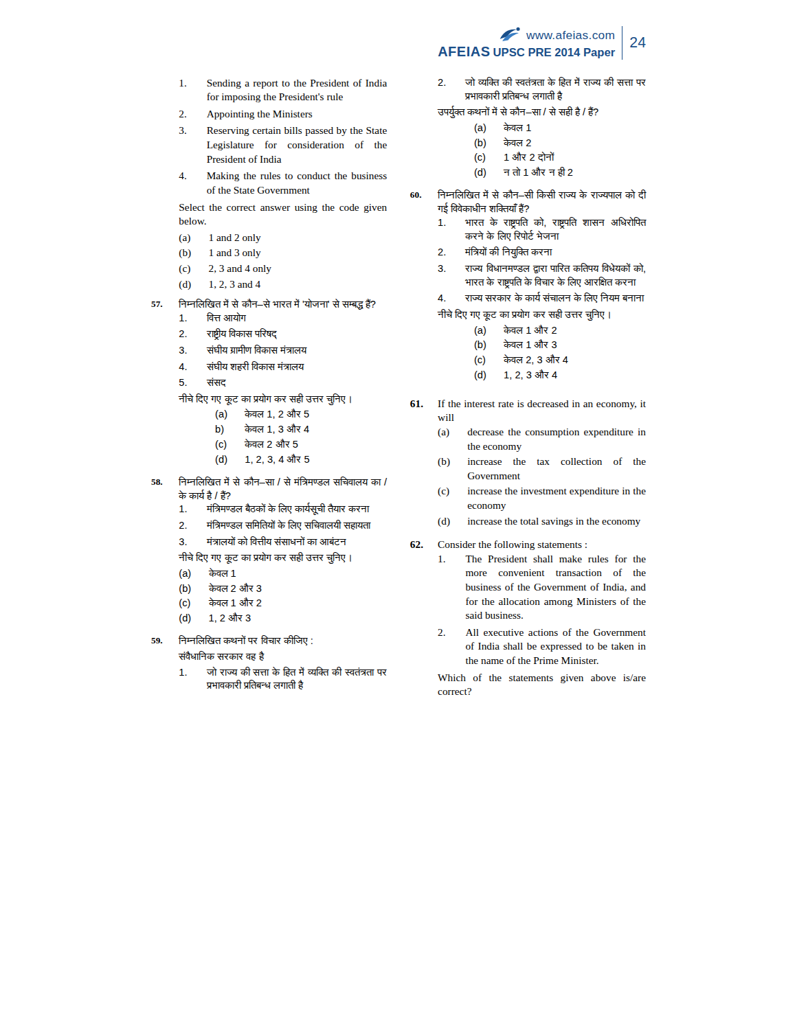www.afeias.com
AFEIAS UPSC PRE 2014 Paper
24
1. Sending a report to the President of India for imposing the President's rule
2. Appointing the Ministers
3. Reserving certain bills passed by the State Legislature for consideration of the President of India
4. Making the rules to conduct the business of the State Government
Select the correct answer using the code given below.
(a) 1 and 2 only
(b) 1 and 3 only
(c) 2, 3 and 4 only
(d) 1, 2, 3 and 4
57.
निम्नलिखित में से कौन–से भारत में 'योजना' से सम्बद्ध हैं?
1. वित्त आयोग
2. राष्ट्रीय विकास परिषद्
3. संघीय ग्रामीण विकास मंत्रालय
4. संघीय शहरी विकास मंत्रालय
5. संसद
नीचे दिए गए कूट का प्रयोग कर सही उत्तर चुनिए।
(a) केवल 1, 2 और 5
b) केवल 1, 3 और 4
(c) केवल 2 और 5
(d) 1, 2, 3, 4 और 5
58.
निम्नलिखित में से कौन–सा / से मंत्रिमण्डल सचिवालय का / के कार्य है / हैं?
1. मंत्रिमण्डल बैठकों के लिए कार्यसूची तैयार करना
2. मंत्रिमण्डल समितियों के लिए सचिवालयी सहायता
3. मंत्रालयों को वित्तीय संसाधनों का आबंटन
नीचे दिए गए कूट का प्रयोग कर सही उत्तर चुनिए।
(a) केवल 1
(b) केवल 2 और 3
(c) केवल 1 और 2
(d) 1, 2 और 3
59.
निम्नलिखित कथनों पर विचार कीजिए :
संवैधानिक सरकार वह है
1. जो राज्य की सत्ता के हित में व्यक्ति की स्वतंत्रता पर प्रभावकारी प्रतिबन्ध लगाती है
2. जो व्यक्ति की स्वतंत्रता के हित में राज्य की सत्ता पर प्रभावकारी प्रतिबन्ध लगाती है
उपर्युक्त कथनों में से कौन–सा / से सही है / हैं?
(a) केवल 1
(b) केवल 2
(c) 1 और 2 दोनों
(d) न तो 1 और न ही 2
60.
निम्नलिखित में से कौन–सी किसी राज्य के राज्यपाल को दी गई विवेकाधीन शक्तियाँ हैं?
1. भारत के राष्ट्रपति को, राष्ट्रपति शासन अधिरोपित करने के लिए रिपोर्ट भेजना
2. मंत्रियों की नियुक्ति करना
3. राज्य विधानमण्डल द्वारा पारित कतिपय विधेयकों को, भारत के राष्ट्रपति के विचार के लिए आरक्षित करना
4. राज्य सरकार के कार्य संचालन के लिए नियम बनाना
नीचे दिए गए कूट का प्रयोग कर सही उत्तर चुनिए।
(a) केवल 1 और 2
(b) केवल 1 और 3
(c) केवल 2, 3 और 4
(d) 1, 2, 3 और 4
61.
If the interest rate is decreased in an economy, it will
(a) decrease the consumption expenditure in the economy
(b) increase the tax collection of the Government
(c) increase the investment expenditure in the economy
(d) increase the total savings in the economy
62.
Consider the following statements :
1. The President shall make rules for the more convenient transaction of the business of the Government of India, and for the allocation among Ministers of the said business.
2. All executive actions of the Government of India shall be expressed to be taken in the name of the Prime Minister.
Which of the statements given above is/are correct?